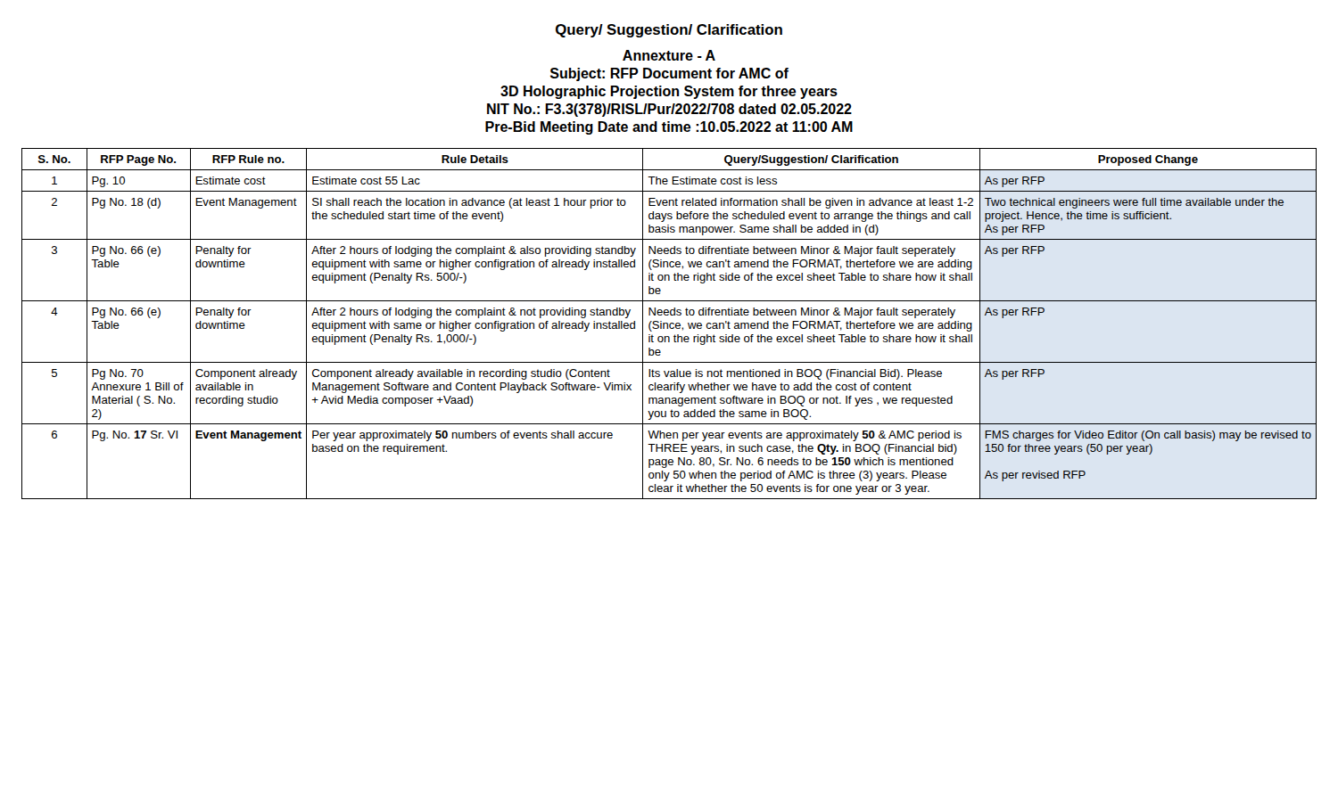Query/ Suggestion/ Clarification
Annexture - A
Subject: RFP Document for AMC of
3D Holographic Projection System for three years
NIT No.: F3.3(378)/RISL/Pur/2022/708 dated 02.05.2022
Pre-Bid Meeting Date and time :10.05.2022 at 11:00 AM
| S. No. | RFP Page No. | RFP Rule no. | Rule Details | Query/Suggestion/ Clarification | Proposed Change |
| --- | --- | --- | --- | --- | --- |
| 1 | Pg. 10 | Estimate cost | Estimate cost 55 Lac | The Estimate cost is less | As per RFP |
| 2 | Pg No. 18 (d) | Event Management | SI shall reach the location in advance (at least 1 hour prior to the scheduled start time of the event) | Event related information shall be given in advance at least 1-2 days before the scheduled event to arrange the things and call basis manpower. Same shall be added in (d) | Two technical engineers were full time available under the project. Hence, the time is sufficient. As per RFP |
| 3 | Pg No. 66 (e) Table | Penalty for downtime | After 2 hours of lodging the complaint & also providing standby equipment with same or higher configration of already installed equipment (Penalty Rs. 500/-) | Needs to difrentiate between Minor & Major fault seperately (Since, we can't amend the FORMAT, thertefore we are adding it on the right side of the excel sheet Table to share how it shall be | As per RFP |
| 4 | Pg No. 66 (e) Table | Penalty for downtime | After 2 hours of lodging the complaint & not providing standby equipment with same or higher configration of already installed equipment (Penalty Rs. 1,000/-) | Needs to difrentiate between Minor & Major fault seperately (Since, we can't amend the FORMAT, thertefore we are adding it on the right side of the excel sheet Table to share how it shall be | As per RFP |
| 5 | Pg No. 70 Annexure 1 Bill of Material ( S. No. 2) | Component already available in recording studio | Component already available in recording studio (Content Management Software and Content Playback Software- Vimix + Avid Media composer +Vaad) | Its value is not mentioned in BOQ (Financial Bid). Please clearify whether we have to add the cost of content management software in BOQ or not. If yes , we requested you to added the same in BOQ. | As per RFP |
| 6 | Pg. No. 17 Sr. VI | Event Management | Per year approximately 50 numbers of events shall accure based on the requirement. | When per year events are approximately 50 & AMC period is THREE years, in such case, the Qty. in BOQ (Financial bid) page No. 80, Sr. No. 6 needs to be 150 which is mentioned only 50 when the period of AMC is three (3) years. Please clear it whether the 50 events is for one year or 3 year. | FMS charges for Video Editor (On call basis) may be revised to 150 for three years (50 per year) As per revised RFP |